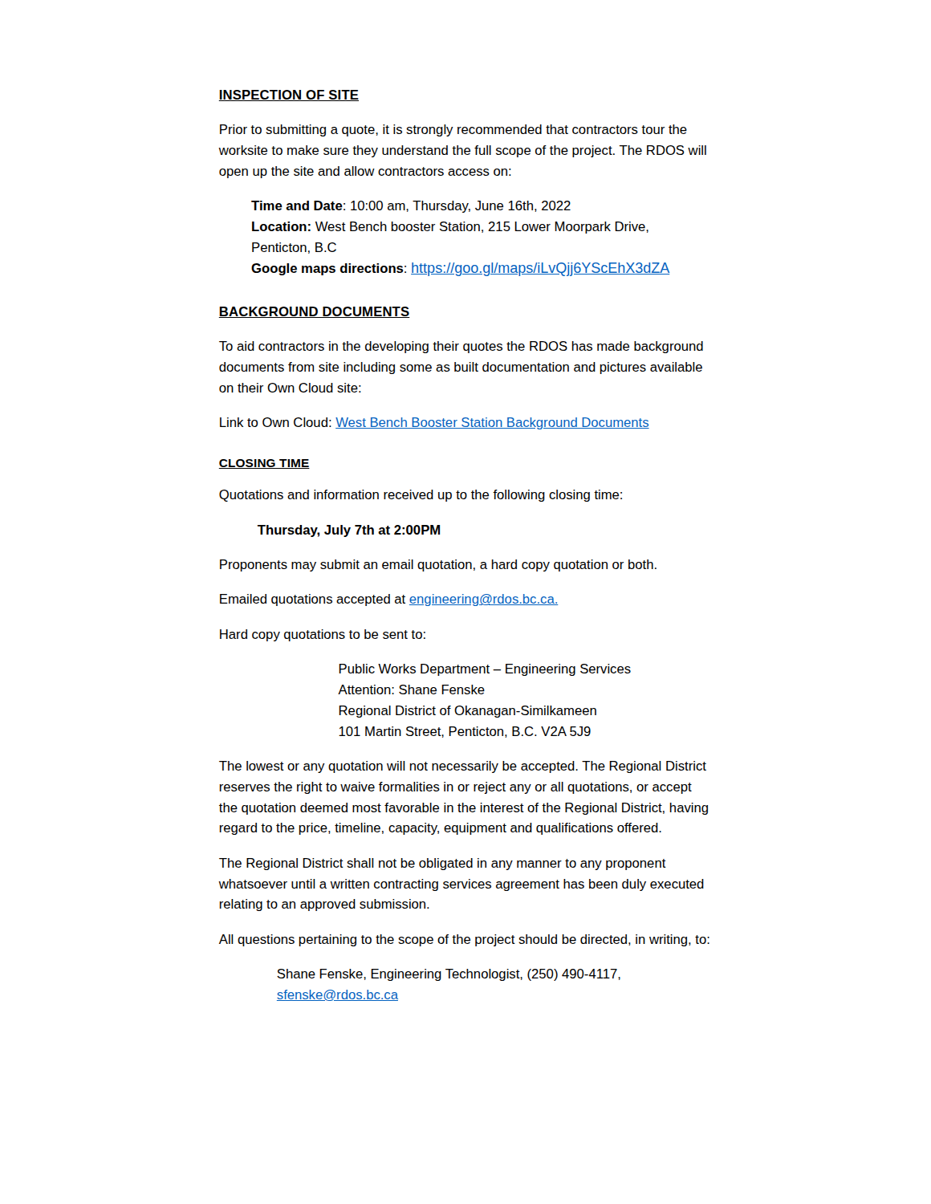INSPECTION OF SITE
Prior to submitting a quote, it is strongly recommended that contractors tour the worksite to make sure they understand the full scope of the project. The RDOS will open up the site and allow contractors access on:
Time and Date: 10:00 am, Thursday, June 16th, 2022
Location: West Bench booster Station, 215 Lower Moorpark Drive, Penticton, B.C
Google maps directions: https://goo.gl/maps/iLvQjj6YScEhX3dZA
BACKGROUND DOCUMENTS
To aid contractors in the developing their quotes the RDOS has made background documents from site including some as built documentation and pictures available on their Own Cloud site:
Link to Own Cloud: West Bench Booster Station Background Documents
CLOSING TIME
Quotations and information received up to the following closing time:
Thursday, July 7th at 2:00PM
Proponents may submit an email quotation, a hard copy quotation or both.
Emailed quotations accepted at engineering@rdos.bc.ca.
Hard copy quotations to be sent to:
Public Works Department – Engineering Services
Attention: Shane Fenske
Regional District of Okanagan-Similkameen
101 Martin Street, Penticton, B.C. V2A 5J9
The lowest or any quotation will not necessarily be accepted. The Regional District reserves the right to waive formalities in or reject any or all quotations, or accept the quotation deemed most favorable in the interest of the Regional District, having regard to the price, timeline, capacity, equipment and qualifications offered.
The Regional District shall not be obligated in any manner to any proponent whatsoever until a written contracting services agreement has been duly executed relating to an approved submission.
All questions pertaining to the scope of the project should be directed, in writing, to:
Shane Fenske, Engineering Technologist, (250) 490-4117, sfenske@rdos.bc.ca